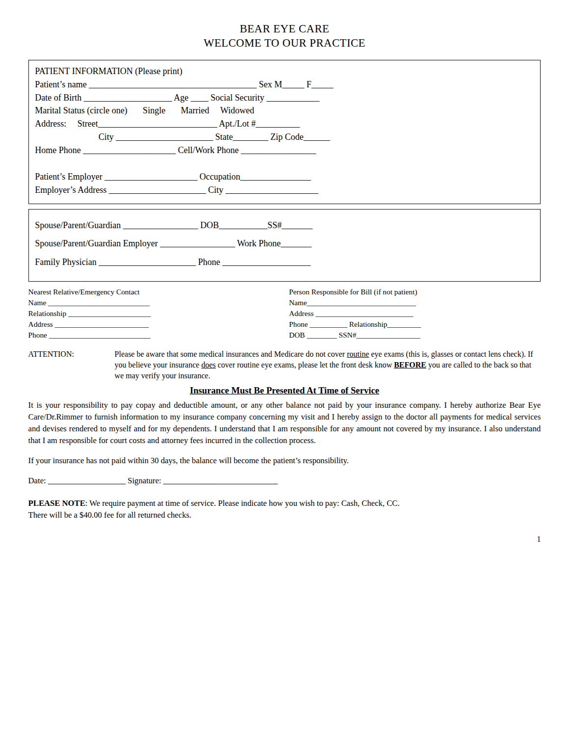BEAR EYE CARE
WELCOME TO OUR PRACTICE
PATIENT INFORMATION (Please print)
Patient’s name ______________________________________ Sex M_____ F_____
Date of Birth ____________________ Age ____ Social Security ____________
Marital Status (circle one) Single Married Widowed
Address: Street___________________________ Apt./Lot #__________
City ______________________ State________ Zip Code______
Home Phone _____________________ Cell/Work Phone _________________
Patient’s Employer _____________________ Occupation________________
Employer’s Address ______________________ City _____________________
Spouse/Parent/Guardian _________________ DOB___________SS#_______
Spouse/Parent/Guardian Employer _________________ Work Phone_______
Family Physician ______________________ Phone ____________________
| Nearest Relative/Emergency Contact Name ___________________________ Relationship ______________________ Address _________________________ Phone ___________________________ | Person Responsible for Bill (if not patient) Name_____________________________ Address __________________________ Phone __________ Relationship_________ DOB ________ SSN#_________________ |
| ATTENTION: | Please be aware that some medical insurances and Medicare do not cover routine eye exams (this is, glasses or contact lens check). If you believe your insurance does cover routine eye exams, please let the front desk know BEFORE you are called to the back so that we may verify your insurance. |
Insurance Must Be Presented At Time of Service
It is your responsibility to pay copay and deductible amount, or any other balance not paid by your insurance company. I hereby authorize Bear Eye Care/Dr.Rimmer to furnish information to my insurance company concerning my visit and I hereby assign to the doctor all payments for medical services and devises rendered to myself and for my dependents. I understand that I am responsible for any amount not covered by my insurance. I also understand that I am responsible for court costs and attorney fees incurred in the collection process.
If your insurance has not paid within 30 days, the balance will become the patient’s responsibility.
Date: ___________________ Signature: ____________________________
PLEASE NOTE: We require payment at time of service. Please indicate how you wish to pay: Cash, Check, CC.
There will be a $40.00 fee for all returned checks.
1